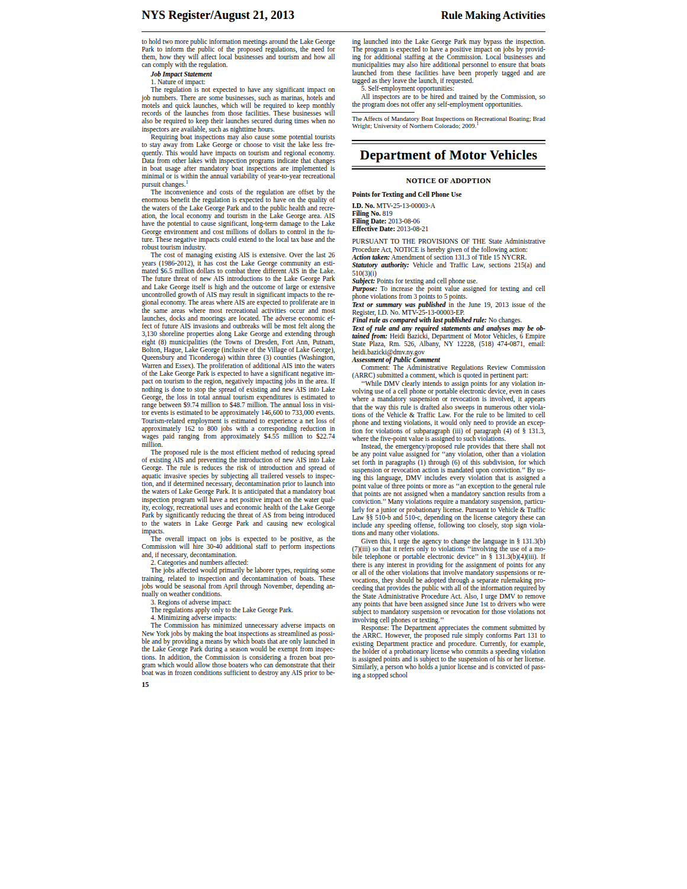NYS Register/August 21, 2013
Rule Making Activities
to hold two more public information meetings around the Lake George Park to inform the public of the proposed regulations, the need for them, how they will affect local businesses and tourism and how all can comply with the regulation.
Job Impact Statement
1. Nature of impact:
The regulation is not expected to have any significant impact on job numbers. There are some businesses, such as marinas, hotels and motels and quick launches, which will be required to keep monthly records of the launches from those facilities. These businesses will also be required to keep their launches secured during times when no inspectors are available, such as nighttime hours.
Requiring boat inspections may also cause some potential tourists to stay away from Lake George or choose to visit the lake less frequently. This would have impacts on tourism and regional economy. Data from other lakes with inspection programs indicate that changes in boat usage after mandatory boat inspections are implemented is minimal or is within the annual variability of year-to-year recreational pursuit changes.1
The inconvenience and costs of the regulation are offset by the enormous benefit the regulation is expected to have on the quality of the waters of the Lake George Park and to the public health and recreation, the local economy and tourism in the Lake George area. AIS have the potential to cause significant, long-term damage to the Lake George environment and cost millions of dollars to control in the future. These negative impacts could extend to the local tax base and the robust tourism industry.
The cost of managing existing AIS is extensive. Over the last 26 years (1986-2012), it has cost the Lake George community an estimated $6.5 million dollars to combat three different AIS in the Lake. The future threat of new AIS introductions to the Lake George Park and Lake George itself is high and the outcome of large or extensive uncontrolled growth of AIS may result in significant impacts to the regional economy. The areas where AIS are expected to proliferate are in the same areas where most recreational activities occur and most launches, docks and moorings are located. The adverse economic effect of future AIS invasions and outbreaks will be most felt along the 3,130 shoreline properties along Lake George and extending through eight (8) municipalities (the Towns of Dresden, Fort Ann, Putnam, Bolton, Hague, Lake George (inclusive of the Village of Lake George), Queensbury and Ticonderoga) within three (3) counties (Washington, Warren and Essex). The proliferation of additional AIS into the waters of the Lake George Park is expected to have a significant negative impact on tourism to the region, negatively impacting jobs in the area. If nothing is done to stop the spread of existing and new AIS into Lake George, the loss in total annual tourism expenditures is estimated to range between $9.74 million to $48.7 million. The annual loss in visitor events is estimated to be approximately 146,600 to 733,000 events. Tourism-related employment is estimated to experience a net loss of approximately 162 to 800 jobs with a corresponding reduction in wages paid ranging from approximately $4.55 million to $22.74 million.
The proposed rule is the most efficient method of reducing spread of existing AIS and preventing the introduction of new AIS into Lake George. The rule is reduces the risk of introduction and spread of aquatic invasive species by subjecting all trailered vessels to inspection, and if determined necessary, decontamination prior to launch into the waters of Lake George Park. It is anticipated that a mandatory boat inspection program will have a net positive impact on the water quality, ecology, recreational uses and economic health of the Lake George Park by significantly reducing the threat of AS from being introduced to the waters in Lake George Park and causing new ecological impacts.
The overall impact on jobs is expected to be positive, as the Commission will hire 30-40 additional staff to perform inspections and, if necessary, decontamination.
2. Categories and numbers affected:
The jobs affected would primarily be laborer types, requiring some training, related to inspection and decontamination of boats. These jobs would be seasonal from April through November, depending annually on weather conditions.
3. Regions of adverse impact:
The regulations apply only to the Lake George Park.
4. Minimizing adverse impacts:
The Commission has minimized unnecessary adverse impacts on New York jobs by making the boat inspections as streamlined as possible and by providing a means by which boats that are only launched in the Lake George Park during a season would be exempt from inspections. In addition, the Commission is considering a frozen boat program which would allow those boaters who can demonstrate that their boat was in frozen conditions sufficient to destroy any AIS prior to being launched into the Lake George Park may bypass the inspection. The program is expected to have a positive impact on jobs by providing for additional staffing at the Commission. Local businesses and municipalities may also hire additional personnel to ensure that boats launched from these facilities have been properly tagged and are tagged as they leave the launch, if requested.
5. Self-employment opportunities:
All inspectors are to be hired and trained by the Commission, so the program does not offer any self-employment opportunities.
The Affects of Mandatory Boat Inspections on Recreational Boating; Brad Wright; University of Northern Colorado; 2009.1
Department of Motor Vehicles
NOTICE OF ADOPTION
Points for Texting and Cell Phone Use
I.D. No. MTV-25-13-00003-A
Filing No. 819
Filing Date: 2013-08-06
Effective Date: 2013-08-21
PURSUANT TO THE PROVISIONS OF THE State Administrative Procedure Act, NOTICE is hereby given of the following action:
Action taken: Amendment of section 131.3 of Title 15 NYCRR.
Statutory authority: Vehicle and Traffic Law, sections 215(a) and 510(3)(i)
Subject: Points for texting and cell phone use.
Purpose: To increase the point value assigned for texting and cell phone violations from 3 points to 5 points.
Text or summary was published in the June 19, 2013 issue of the Register, I.D. No. MTV-25-13-00003-EP.
Final rule as compared with last published rule: No changes.
Text of rule and any required statements and analyses may be obtained from: Heidi Bazicki, Department of Motor Vehicles, 6 Empire State Plaza, Rm. 526, Albany, NY 12228, (518) 474-0871, email: heidi.bazicki@dmv.ny.gov
Assessment of Public Comment
Comment: The Administrative Regulations Review Commission (ARRC) submitted a comment, which is quoted in pertinent part:
‘‘While DMV clearly intends to assign points for any violation involving use of a cell phone or portable electronic device, even in cases where a mandatory suspension or revocation is involved, it appears that the way this rule is drafted also sweeps in numerous other violations of the Vehicle & Traffic Law. For the rule to be limited to cell phone and texting violations, it would only need to provide an exception for violations of subparagraph (iii) of paragraph (4) of § 131.3, where the five-point value is assigned to such violations.
Instead, the emergency/proposed rule provides that there shall not be any point value assigned for ‘‘any violation, other than a violation set forth in paragraphs (1) through (6) of this subdivision, for which suspension or revocation action is mandated upon conviction.’’ By using this language, DMV includes every violation that is assigned a point value of three points or more as ‘‘an exception to the general rule that points are not assigned when a mandatory sanction results from a conviction.’’ Many violations require a mandatory suspension, particularly for a junior or probationary license. Pursuant to Vehicle & Traffic Law §§ 510-b and 510-c, depending on the license category these can include any speeding offense, following too closely, stop sign violations and many other violations.
Given this, I urge the agency to change the language in § 131.3(b)(7)(iii) so that it refers only to violations ‘‘involving the use of a mobile telephone or portable electronic device’’ in § 131.3(b)(4)(iii). If there is any interest in providing for the assignment of points for any or all of the other violations that involve mandatory suspensions or revocations, they should be adopted through a separate rulemaking proceeding that provides the public with all of the information required by the State Administrative Procedure Act. Also, I urge DMV to remove any points that have been assigned since June 1st to drivers who were subject to mandatory suspension or revocation for those violations not involving cell phones or texting.’’
Response: The Department appreciates the comment submitted by the ARRC. However, the proposed rule simply conforms Part 131 to existing Department practice and procedure. Currently, for example, the holder of a probationary license who commits a speeding violation is assigned points and is subject to the suspension of his or her license. Similarly, a person who holds a junior license and is convicted of passing a stopped school
15